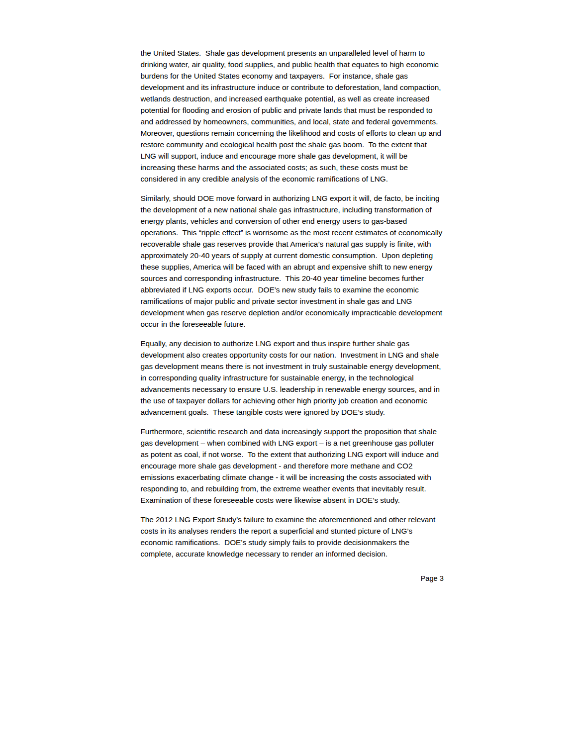the United States. Shale gas development presents an unparalleled level of harm to drinking water, air quality, food supplies, and public health that equates to high economic burdens for the United States economy and taxpayers. For instance, shale gas development and its infrastructure induce or contribute to deforestation, land compaction, wetlands destruction, and increased earthquake potential, as well as create increased potential for flooding and erosion of public and private lands that must be responded to and addressed by homeowners, communities, and local, state and federal governments. Moreover, questions remain concerning the likelihood and costs of efforts to clean up and restore community and ecological health post the shale gas boom. To the extent that LNG will support, induce and encourage more shale gas development, it will be increasing these harms and the associated costs; as such, these costs must be considered in any credible analysis of the economic ramifications of LNG.
Similarly, should DOE move forward in authorizing LNG export it will, de facto, be inciting the development of a new national shale gas infrastructure, including transformation of energy plants, vehicles and conversion of other end energy users to gas-based operations. This “ripple effect” is worrisome as the most recent estimates of economically recoverable shale gas reserves provide that America’s natural gas supply is finite, with approximately 20-40 years of supply at current domestic consumption. Upon depleting these supplies, America will be faced with an abrupt and expensive shift to new energy sources and corresponding infrastructure. This 20-40 year timeline becomes further abbreviated if LNG exports occur. DOE’s new study fails to examine the economic ramifications of major public and private sector investment in shale gas and LNG development when gas reserve depletion and/or economically impracticable development occur in the foreseeable future.
Equally, any decision to authorize LNG export and thus inspire further shale gas development also creates opportunity costs for our nation. Investment in LNG and shale gas development means there is not investment in truly sustainable energy development, in corresponding quality infrastructure for sustainable energy, in the technological advancements necessary to ensure U.S. leadership in renewable energy sources, and in the use of taxpayer dollars for achieving other high priority job creation and economic advancement goals. These tangible costs were ignored by DOE’s study.
Furthermore, scientific research and data increasingly support the proposition that shale gas development – when combined with LNG export – is a net greenhouse gas polluter as potent as coal, if not worse. To the extent that authorizing LNG export will induce and encourage more shale gas development - and therefore more methane and CO2 emissions exacerbating climate change - it will be increasing the costs associated with responding to, and rebuilding from, the extreme weather events that inevitably result. Examination of these foreseeable costs were likewise absent in DOE’s study.
The 2012 LNG Export Study’s failure to examine the aforementioned and other relevant costs in its analyses renders the report a superficial and stunted picture of LNG’s economic ramifications. DOE’s study simply fails to provide decisionmakers the complete, accurate knowledge necessary to render an informed decision.
Page 3